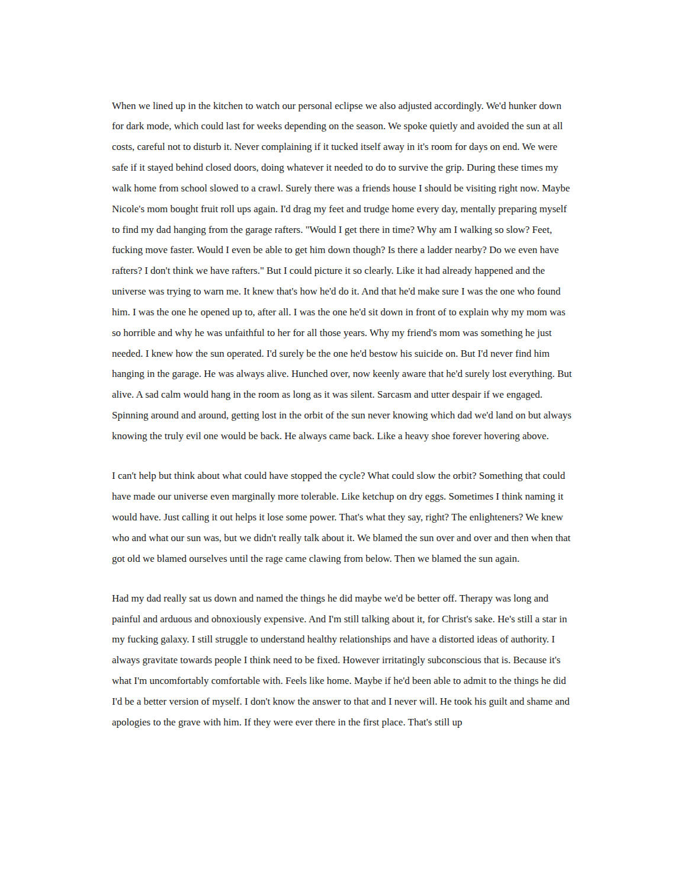When we lined up in the kitchen to watch our personal eclipse we also adjusted accordingly. We'd hunker down for dark mode, which could last for weeks depending on the season. We spoke quietly and avoided the sun at all costs, careful not to disturb it. Never complaining if it tucked itself away in it's room for days on end. We were safe if it stayed behind closed doors, doing whatever it needed to do to survive the grip. During these times my walk home from school slowed to a crawl. Surely there was a friends house I should be visiting right now. Maybe Nicole's mom bought fruit roll ups again. I'd drag my feet and trudge home every day, mentally preparing myself to find my dad hanging from the garage rafters. "Would I get there in time? Why am I walking so slow? Feet, fucking move faster. Would I even be able to get him down though? Is there a ladder nearby? Do we even have rafters? I don't think we have rafters." But I could picture it so clearly. Like it had already happened and the universe was trying to warn me. It knew that's how he'd do it. And that he'd make sure I was the one who found him. I was the one he opened up to, after all. I was the one he'd sit down in front of to explain why my mom was so horrible and why he was unfaithful to her for all those years. Why my friend's mom was something he just needed. I knew how the sun operated. I'd surely be the one he'd bestow his suicide on. But I'd never find him hanging in the garage. He was always alive. Hunched over, now keenly aware that he'd surely lost everything. But alive. A sad calm would hang in the room as long as it was silent. Sarcasm and utter despair if we engaged. Spinning around and around, getting lost in the orbit of the sun never knowing which dad we'd land on but always knowing the truly evil one would be back. He always came back. Like a heavy shoe forever hovering above.
I can't help but think about what could have stopped the cycle? What could slow the orbit? Something that could have made our universe even marginally more tolerable. Like ketchup on dry eggs. Sometimes I think naming it would have. Just calling it out helps it lose some power. That's what they say, right? The enlighteners? We knew who and what our sun was, but we didn't really talk about it. We blamed the sun over and over and then when that got old we blamed ourselves until the rage came clawing from below. Then we blamed the sun again.
Had my dad really sat us down and named the things he did maybe we'd be better off. Therapy was long and painful and arduous and obnoxiously expensive. And I'm still talking about it, for Christ's sake. He's still a star in my fucking galaxy. I still struggle to understand healthy relationships and have a distorted ideas of authority. I always gravitate towards people I think need to be fixed. However irritatingly subconscious that is. Because it's what I'm uncomfortably comfortable with. Feels like home. Maybe if he'd been able to admit to the things he did I'd be a better version of myself. I don't know the answer to that and I never will. He took his guilt and shame and apologies to the grave with him. If they were ever there in the first place. That's still up